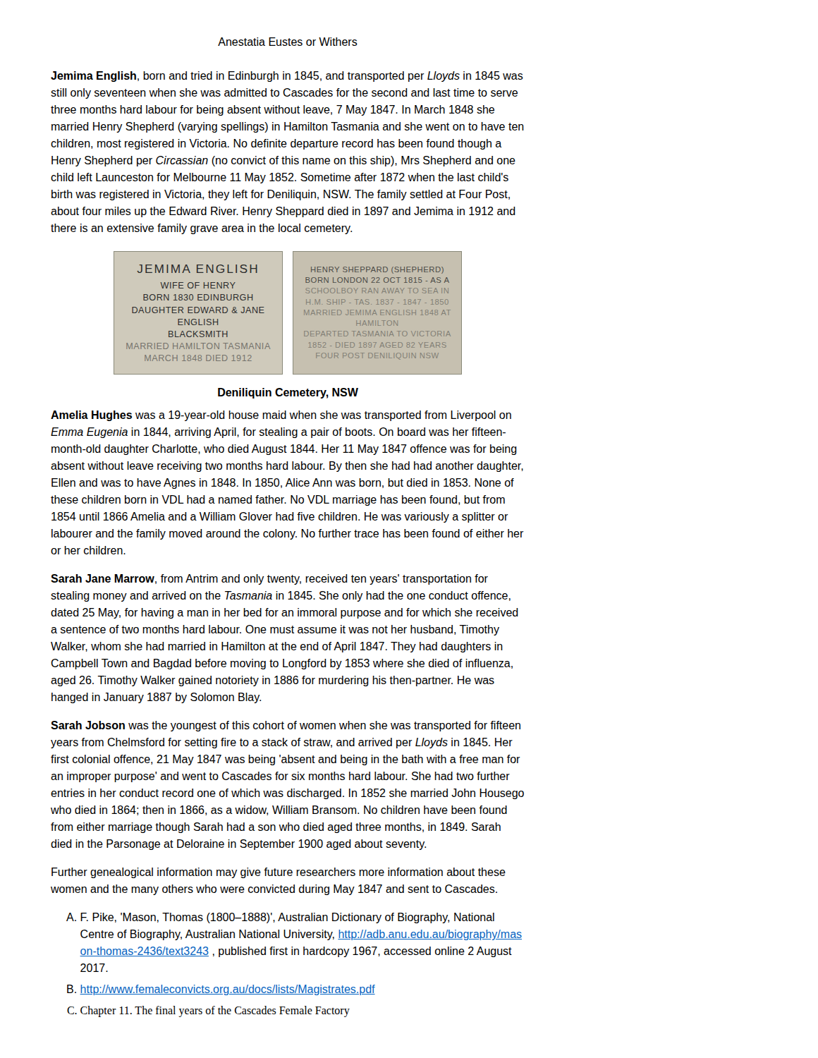Anestatia Eustes or Withers
Jemima English, born and tried in Edinburgh in 1845, and transported per Lloyds in 1845 was still only seventeen when she was admitted to Cascades for the second and last time to serve three months hard labour for being absent without leave, 7 May 1847. In March 1848 she married Henry Shepherd (varying spellings) in Hamilton Tasmania and she went on to have ten children, most registered in Victoria. No definite departure record has been found though a Henry Shepherd per Circassian (no convict of this name on this ship), Mrs Shepherd and one child left Launceston for Melbourne 11 May 1852. Sometime after 1872 when the last child's birth was registered in Victoria, they left for Deniliquin, NSW. The family settled at Four Post, about four miles up the Edward River. Henry Sheppard died in 1897 and Jemima in 1912 and there is an extensive family grave area in the local cemetery.
JEMIMA ENGLISH
WIFE OF HENRY
BORN 1830 EDINBURGH
DAUGHTER EDWARD & JANE ENGLISH
BLACKSMITH
MARRIED HAMILTON TASMANIA
MARCH 1848 DIED 1912
HENRY SHEPPARD (SHEPHERD)
BORN LONDON 22 OCT 1815 - AS A
SCHOOLBOY RAN AWAY TO SEA IN
H.M. SHIP - TAS. 1837 - 1847 - 1850
MARRIED JEMIMA ENGLISH 1848 AT HAMILTON
DEPARTED TASMANIA TO VICTORIA
1852 - DIED 1897 AGED 82 YEARS
FOUR POST DENILIQUIN NSW
Deniliquin Cemetery, NSW
Amelia Hughes was a 19-year-old house maid when she was transported from Liverpool on Emma Eugenia in 1844, arriving April, for stealing a pair of boots. On board was her fifteen-month-old daughter Charlotte, who died August 1844. Her 11 May 1847 offence was for being absent without leave receiving two months hard labour. By then she had had another daughter, Ellen and was to have Agnes in 1848. In 1850, Alice Ann was born, but died in 1853. None of these children born in VDL had a named father. No VDL marriage has been found, but from 1854 until 1866 Amelia and a William Glover had five children. He was variously a splitter or labourer and the family moved around the colony. No further trace has been found of either her or her children.
Sarah Jane Marrow, from Antrim and only twenty, received ten years' transportation for stealing money and arrived on the Tasmania in 1845. She only had the one conduct offence, dated 25 May, for having a man in her bed for an immoral purpose and for which she received a sentence of two months hard labour. One must assume it was not her husband, Timothy Walker, whom she had married in Hamilton at the end of April 1847. They had daughters in Campbell Town and Bagdad before moving to Longford by 1853 where she died of influenza, aged 26. Timothy Walker gained notoriety in 1886 for murdering his then-partner. He was hanged in January 1887 by Solomon Blay.
Sarah Jobson was the youngest of this cohort of women when she was transported for fifteen years from Chelmsford for setting fire to a stack of straw, and arrived per Lloyds in 1845. Her first colonial offence, 21 May 1847 was being 'absent and being in the bath with a free man for an improper purpose' and went to Cascades for six months hard labour. She had two further entries in her conduct record one of which was discharged. In 1852 she married John Housego who died in 1864; then in 1866, as a widow, William Bransom. No children have been found from either marriage though Sarah had a son who died aged three months, in 1849. Sarah died in the Parsonage at Deloraine in September 1900 aged about seventy.
Further genealogical information may give future researchers more information about these women and the many others who were convicted during May 1847 and sent to Cascades.
F. Pike, 'Mason, Thomas (1800–1888)', Australian Dictionary of Biography, National Centre of Biography, Australian National University, http://adb.anu.edu.au/biography/mason-thomas-2436/text3243 , published first in hardcopy 1967, accessed online 2 August 2017.
http://www.femaleconvicts.org.au/docs/lists/Magistrates.pdf
Chapter 11. The final years of the Cascades Female Factory